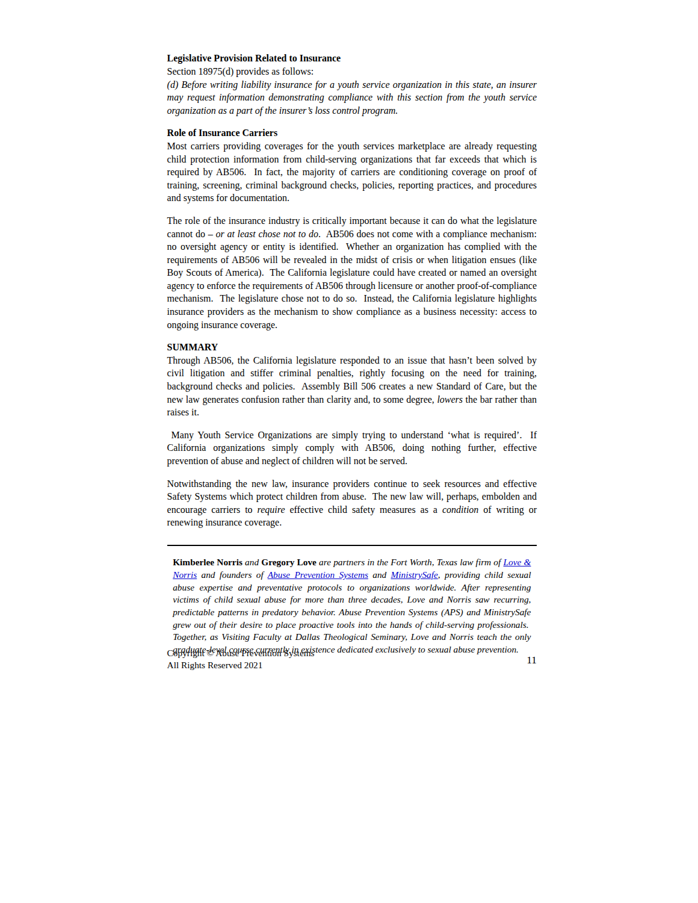Legislative Provision Related to Insurance
Section 18975(d) provides as follows:
(d) Before writing liability insurance for a youth service organization in this state, an insurer may request information demonstrating compliance with this section from the youth service organization as a part of the insurer’s loss control program.
Role of Insurance Carriers
Most carriers providing coverages for the youth services marketplace are already requesting child protection information from child-serving organizations that far exceeds that which is required by AB506. In fact, the majority of carriers are conditioning coverage on proof of training, screening, criminal background checks, policies, reporting practices, and procedures and systems for documentation.
The role of the insurance industry is critically important because it can do what the legislature cannot do – or at least chose not to do. AB506 does not come with a compliance mechanism: no oversight agency or entity is identified. Whether an organization has complied with the requirements of AB506 will be revealed in the midst of crisis or when litigation ensues (like Boy Scouts of America). The California legislature could have created or named an oversight agency to enforce the requirements of AB506 through licensure or another proof-of-compliance mechanism. The legislature chose not to do so. Instead, the California legislature highlights insurance providers as the mechanism to show compliance as a business necessity: access to ongoing insurance coverage.
SUMMARY
Through AB506, the California legislature responded to an issue that hasn’t been solved by civil litigation and stiffer criminal penalties, rightly focusing on the need for training, background checks and policies. Assembly Bill 506 creates a new Standard of Care, but the new law generates confusion rather than clarity and, to some degree, lowers the bar rather than raises it.
Many Youth Service Organizations are simply trying to understand ‘what is required’. If California organizations simply comply with AB506, doing nothing further, effective prevention of abuse and neglect of children will not be served.
Notwithstanding the new law, insurance providers continue to seek resources and effective Safety Systems which protect children from abuse. The new law will, perhaps, embolden and encourage carriers to require effective child safety measures as a condition of writing or renewing insurance coverage.
Kimberlee Norris and Gregory Love are partners in the Fort Worth, Texas law firm of Love & Norris and founders of Abuse Prevention Systems and MinistrySafe, providing child sexual abuse expertise and preventative protocols to organizations worldwide. After representing victims of child sexual abuse for more than three decades, Love and Norris saw recurring, predictable patterns in predatory behavior. Abuse Prevention Systems (APS) and MinistrySafe grew out of their desire to place proactive tools into the hands of child-serving professionals. Together, as Visiting Faculty at Dallas Theological Seminary, Love and Norris teach the only graduate-level course currently in existence dedicated exclusively to sexual abuse prevention.
Copyright © Abuse Prevention Systems
All Rights Reserved 2021
11